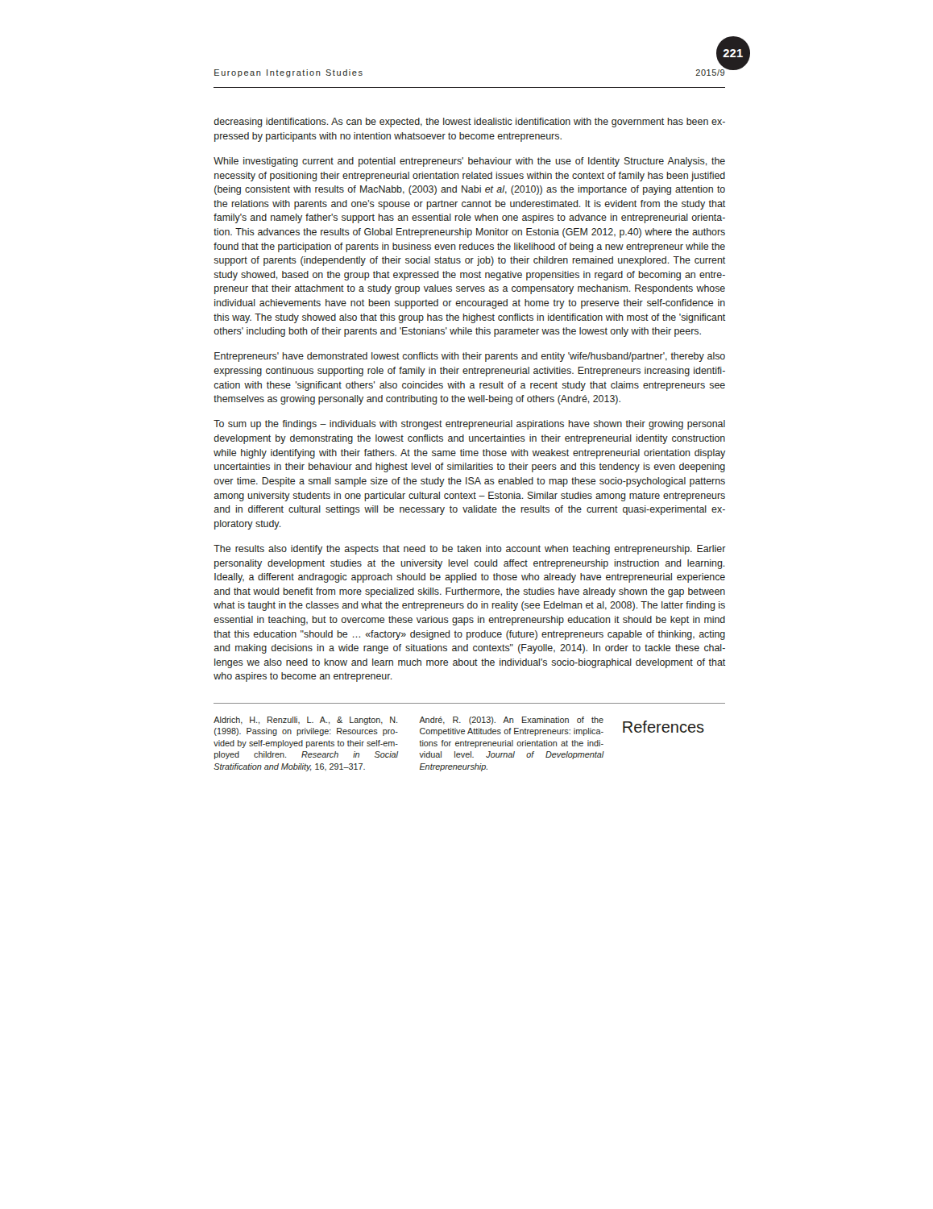221
European Integration Studies
2015/9
decreasing identifications. As can be expected, the lowest idealistic identification with the government has been expressed by participants with no intention whatsoever to become entrepreneurs.
While investigating current and potential entrepreneurs' behaviour with the use of Identity Structure Analysis, the necessity of positioning their entrepreneurial orientation related issues within the context of family has been justified (being consistent with results of MacNabb, (2003) and Nabi et al, (2010)) as the importance of paying attention to the relations with parents and one's spouse or partner cannot be underestimated. It is evident from the study that family's and namely father's support has an essential role when one aspires to advance in entrepreneurial orientation. This advances the results of Global Entrepreneurship Monitor on Estonia (GEM 2012, p.40) where the authors found that the participation of parents in business even reduces the likelihood of being a new entrepreneur while the support of parents (independently of their social status or job) to their children remained unexplored. The current study showed, based on the group that expressed the most negative propensities in regard of becoming an entrepreneur that their attachment to a study group values serves as a compensatory mechanism. Respondents whose individual achievements have not been supported or encouraged at home try to preserve their self-confidence in this way. The study showed also that this group has the highest conflicts in identification with most of the 'significant others' including both of their parents and 'Estonians' while this parameter was the lowest only with their peers.
Entrepreneurs' have demonstrated lowest conflicts with their parents and entity 'wife/husband/partner', thereby also expressing continuous supporting role of family in their entrepreneurial activities. Entrepreneurs increasing identification with these 'significant others' also coincides with a result of a recent study that claims entrepreneurs see themselves as growing personally and contributing to the well-being of others (André, 2013).
To sum up the findings – individuals with strongest entrepreneurial aspirations have shown their growing personal development by demonstrating the lowest conflicts and uncertainties in their entrepreneurial identity construction while highly identifying with their fathers. At the same time those with weakest entrepreneurial orientation display uncertainties in their behaviour and highest level of similarities to their peers and this tendency is even deepening over time. Despite a small sample size of the study the ISA as enabled to map these socio-psychological patterns among university students in one particular cultural context – Estonia. Similar studies among mature entrepreneurs and in different cultural settings will be necessary to validate the results of the current quasi-experimental exploratory study.
The results also identify the aspects that need to be taken into account when teaching entrepreneurship. Earlier personality development studies at the university level could affect entrepreneurship instruction and learning. Ideally, a different andragogic approach should be applied to those who already have entrepreneurial experience and that would benefit from more specialized skills. Furthermore, the studies have already shown the gap between what is taught in the classes and what the entrepreneurs do in reality (see Edelman et al, 2008). The latter finding is essential in teaching, but to overcome these various gaps in entrepreneurship education it should be kept in mind that this education "should be … «factory» designed to produce (future) entrepreneurs capable of thinking, acting and making decisions in a wide range of situations and contexts" (Fayolle, 2014). In order to tackle these challenges we also need to know and learn much more about the individual's socio-biographical development of that who aspires to become an entrepreneur.
Aldrich, H., Renzulli, L. A., & Langton, N. (1998). Passing on privilege: Resources provided by self-employed parents to their self-employed children. Research in Social Stratification and Mobility, 16, 291–317.
André, R. (2013). An Examination of the Competitive Attitudes of Entrepreneurs: implications for entrepreneurial orientation at the individual level. Journal of Developmental Entrepreneurship.
References